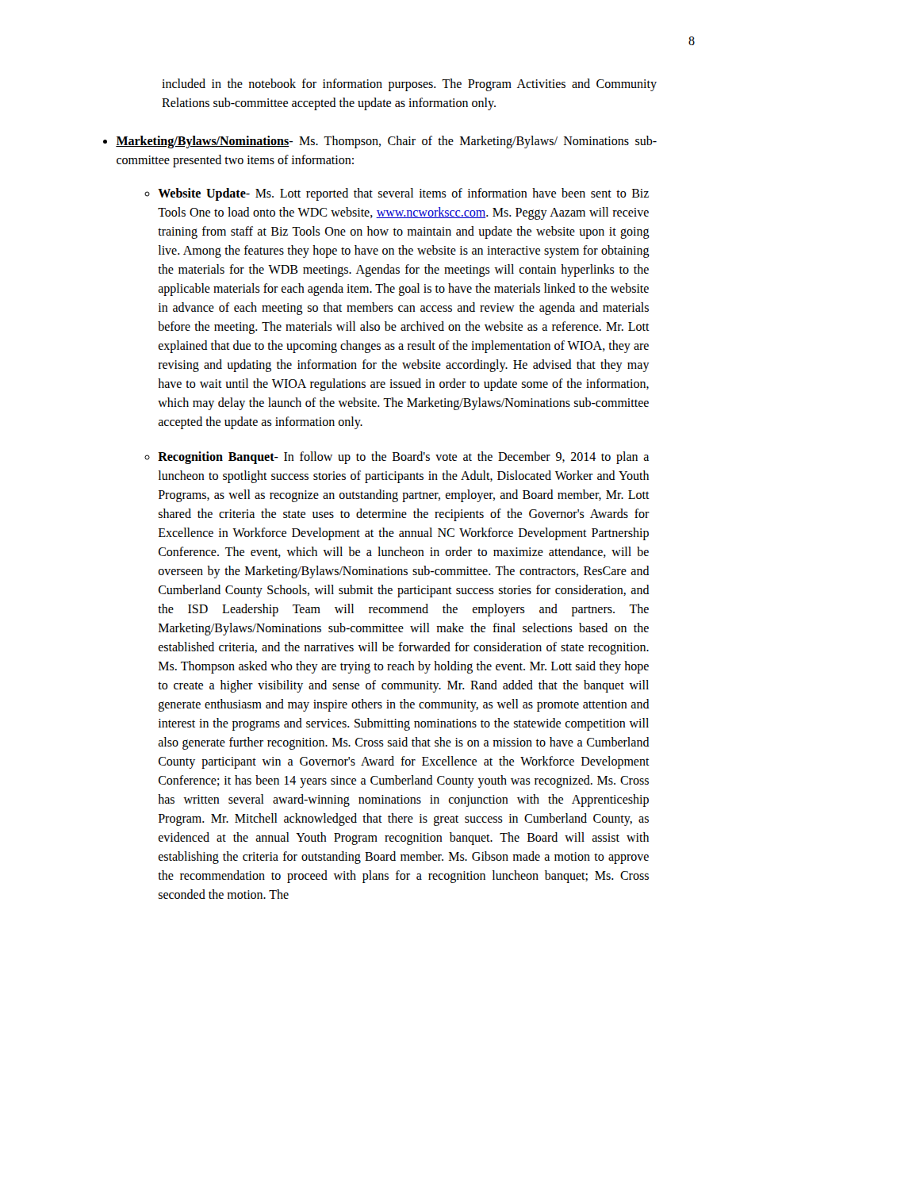8
included in the notebook for information purposes. The Program Activities and Community Relations sub-committee accepted the update as information only.
Marketing/Bylaws/Nominations- Ms. Thompson, Chair of the Marketing/Bylaws/ Nominations sub-committee presented two items of information:
Website Update- Ms. Lott reported that several items of information have been sent to Biz Tools One to load onto the WDC website, www.ncworkscc.com. Ms. Peggy Aazam will receive training from staff at Biz Tools One on how to maintain and update the website upon it going live. Among the features they hope to have on the website is an interactive system for obtaining the materials for the WDB meetings. Agendas for the meetings will contain hyperlinks to the applicable materials for each agenda item. The goal is to have the materials linked to the website in advance of each meeting so that members can access and review the agenda and materials before the meeting. The materials will also be archived on the website as a reference. Mr. Lott explained that due to the upcoming changes as a result of the implementation of WIOA, they are revising and updating the information for the website accordingly. He advised that they may have to wait until the WIOA regulations are issued in order to update some of the information, which may delay the launch of the website. The Marketing/Bylaws/Nominations sub-committee accepted the update as information only.
Recognition Banquet- In follow up to the Board's vote at the December 9, 2014 to plan a luncheon to spotlight success stories of participants in the Adult, Dislocated Worker and Youth Programs, as well as recognize an outstanding partner, employer, and Board member, Mr. Lott shared the criteria the state uses to determine the recipients of the Governor's Awards for Excellence in Workforce Development at the annual NC Workforce Development Partnership Conference. The event, which will be a luncheon in order to maximize attendance, will be overseen by the Marketing/Bylaws/Nominations sub-committee. The contractors, ResCare and Cumberland County Schools, will submit the participant success stories for consideration, and the ISD Leadership Team will recommend the employers and partners. The Marketing/Bylaws/Nominations sub-committee will make the final selections based on the established criteria, and the narratives will be forwarded for consideration of state recognition. Ms. Thompson asked who they are trying to reach by holding the event. Mr. Lott said they hope to create a higher visibility and sense of community. Mr. Rand added that the banquet will generate enthusiasm and may inspire others in the community, as well as promote attention and interest in the programs and services. Submitting nominations to the statewide competition will also generate further recognition. Ms. Cross said that she is on a mission to have a Cumberland County participant win a Governor's Award for Excellence at the Workforce Development Conference; it has been 14 years since a Cumberland County youth was recognized. Ms. Cross has written several award-winning nominations in conjunction with the Apprenticeship Program. Mr. Mitchell acknowledged that there is great success in Cumberland County, as evidenced at the annual Youth Program recognition banquet. The Board will assist with establishing the criteria for outstanding Board member. Ms. Gibson made a motion to approve the recommendation to proceed with plans for a recognition luncheon banquet; Ms. Cross seconded the motion. The